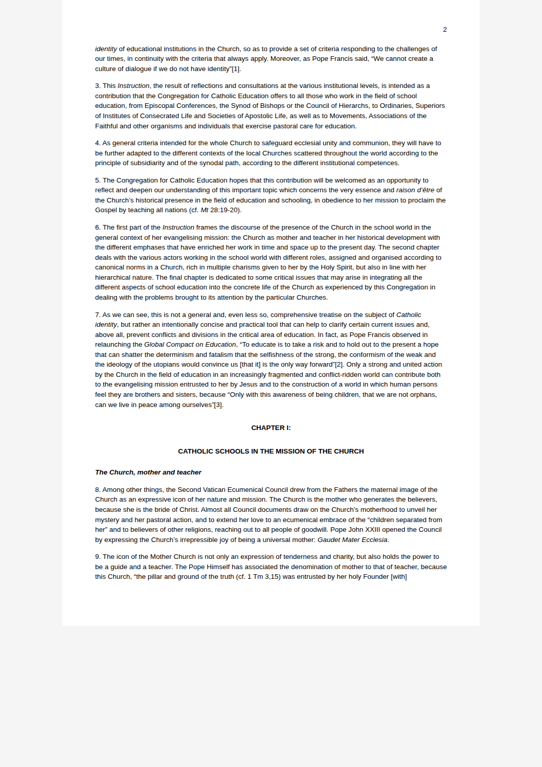2
identity of educational institutions in the Church, so as to provide a set of criteria responding to the challenges of our times, in continuity with the criteria that always apply. Moreover, as Pope Francis said, “We cannot create a culture of dialogue if we do not have identity”[1].
3. This Instruction, the result of reflections and consultations at the various institutional levels, is intended as a contribution that the Congregation for Catholic Education offers to all those who work in the field of school education, from Episcopal Conferences, the Synod of Bishops or the Council of Hierarchs, to Ordinaries, Superiors of Institutes of Consecrated Life and Societies of Apostolic Life, as well as to Movements, Associations of the Faithful and other organisms and individuals that exercise pastoral care for education.
4. As general criteria intended for the whole Church to safeguard ecclesial unity and communion, they will have to be further adapted to the different contexts of the local Churches scattered throughout the world according to the principle of subsidiarity and of the synodal path, according to the different institutional competences.
5. The Congregation for Catholic Education hopes that this contribution will be welcomed as an opportunity to reflect and deepen our understanding of this important topic which concerns the very essence and raison d’être of the Church’s historical presence in the field of education and schooling, in obedience to her mission to proclaim the Gospel by teaching all nations (cf. Mt 28:19-20).
6. The first part of the Instruction frames the discourse of the presence of the Church in the school world in the general context of her evangelising mission: the Church as mother and teacher in her historical development with the different emphases that have enriched her work in time and space up to the present day. The second chapter deals with the various actors working in the school world with different roles, assigned and organised according to canonical norms in a Church, rich in multiple charisms given to her by the Holy Spirit, but also in line with her hierarchical nature. The final chapter is dedicated to some critical issues that may arise in integrating all the different aspects of school education into the concrete life of the Church as experienced by this Congregation in dealing with the problems brought to its attention by the particular Churches.
7. As we can see, this is not a general and, even less so, comprehensive treatise on the subject of Catholic identity, but rather an intentionally concise and practical tool that can help to clarify certain current issues and, above all, prevent conflicts and divisions in the critical area of education. In fact, as Pope Francis observed in relaunching the Global Compact on Education, “To educate is to take a risk and to hold out to the present a hope that can shatter the determinism and fatalism that the selfishness of the strong, the conformism of the weak and the ideology of the utopians would convince us [that it] is the only way forward”[2]. Only a strong and united action by the Church in the field of education in an increasingly fragmented and conflict-ridden world can contribute both to the evangelising mission entrusted to her by Jesus and to the construction of a world in which human persons feel they are brothers and sisters, because “Only with this awareness of being children, that we are not orphans, can we live in peace among ourselves”[3].
CHAPTER I:
CATHOLIC SCHOOLS IN THE MISSION OF THE CHURCH
The Church, mother and teacher
8. Among other things, the Second Vatican Ecumenical Council drew from the Fathers the maternal image of the Church as an expressive icon of her nature and mission. The Church is the mother who generates the believers, because she is the bride of Christ. Almost all Council documents draw on the Church’s motherhood to unveil her mystery and her pastoral action, and to extend her love to an ecumenical embrace of the “children separated from her” and to believers of other religions, reaching out to all people of goodwill. Pope John XXIII opened the Council by expressing the Church’s irrepressible joy of being a universal mother: Gaudet Mater Ecclesia.
9. The icon of the Mother Church is not only an expression of tenderness and charity, but also holds the power to be a guide and a teacher. The Pope Himself has associated the denomination of mother to that of teacher, because this Church, “the pillar and ground of the truth (cf. 1 Tm 3,15) was entrusted by her holy Founder [with]